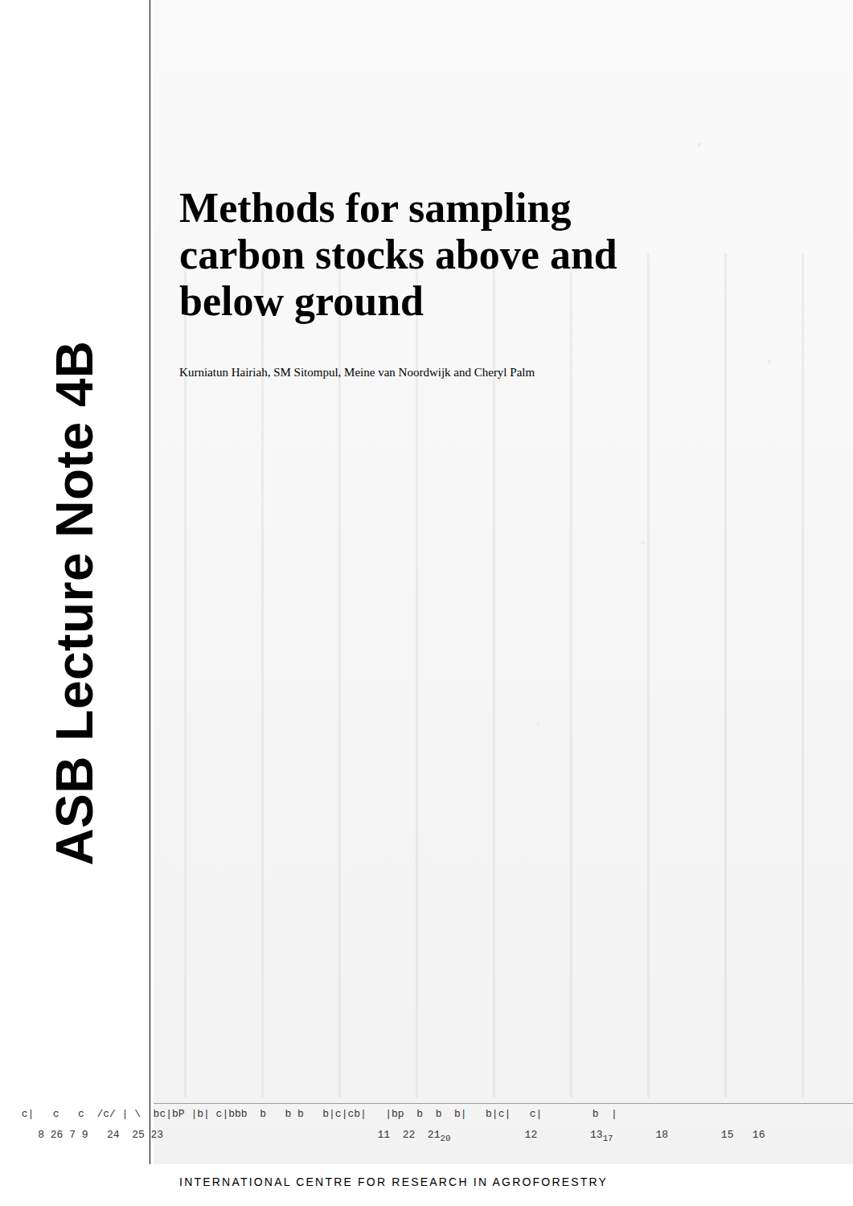ASB Lecture Note 4B
Methods for sampling carbon stocks above and below ground
Kurniatun Hairiah, SM Sitompul, Meine van Noordwijk and Cheryl Palm
c| c c /c/ | \ bc|bP |b| c|bbb b b b b|c|cb| |bp b b b| b|c| c| b | 8 26 7 9 24 25 23 11 22 2120 12 1317 18 15 16
INTERNATIONAL CENTRE FOR RESEARCH IN AGROFORESTRY